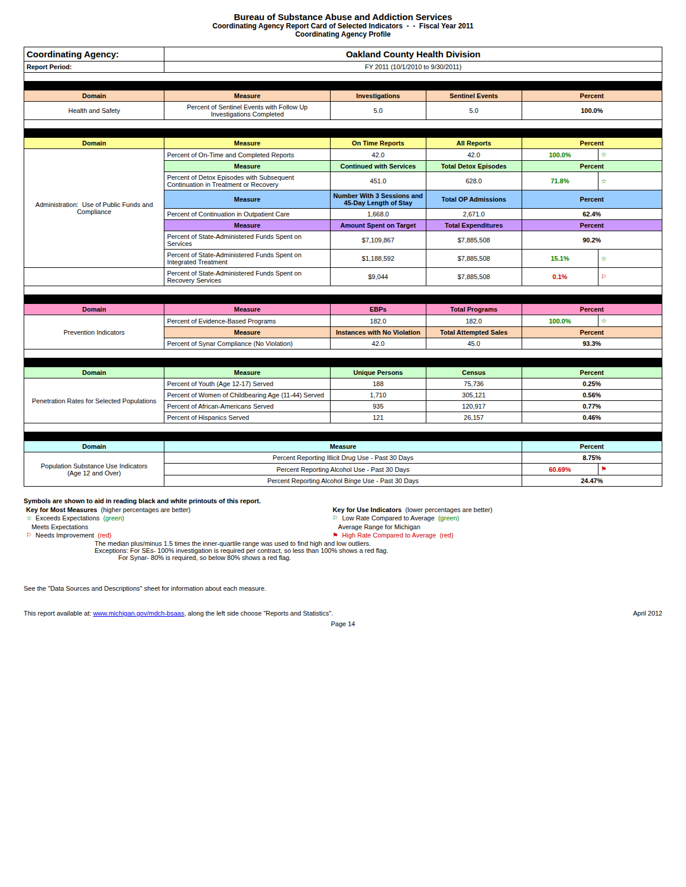Bureau of Substance Abuse and Addiction Services
Coordinating Agency Report Card of Selected Indicators - - Fiscal Year 2011
Coordinating Agency Profile
| Coordinating Agency: | Oakland County Health Division |
| Report Period: | FY 2011 (10/1/2010 to 9/30/2011) |
| Domain | Measure | Investigations | Sentinel Events | Percent |
| Health and Safety | Percent of Sentinel Events with Follow Up Investigations Completed | 5.0 | 5.0 | 100.0% |
| Domain | Measure | On Time Reports | All Reports | Percent |
| Administration: Use of Public Funds and Compliance | Percent of On-Time and Completed Reports | 42.0 | 42.0 | 100.0% | ☆ |
| Measure | Continued with Services | Total Detox Episodes | Percent |
| Percent of Detox Episodes with Subsequent Continuation in Treatment or Recovery | 451.0 | 628.0 | 71.8% | ☆ |
| Measure | Number With 3 Sessions and 45-Day Length of Stay | Total OP Admissions | Percent |
| Percent of Continuation in Outpatient Care | 1,668.0 | 2,671.0 | 62.4% |
| Measure | Amount Spent on Target | Total Expenditures | Percent |
| Percent of State-Administered Funds Spent on Services | $7,109,867 | $7,885,508 | 90.2% |
| Percent of State-Administered Funds Spent on Integrated Treatment | $1,188,592 | $7,885,508 | 15.1% | ☆ |
| | Percent of State-Administered Funds Spent on Recovery Services | $9,044 | $7,885,508 | 0.1% | ⚐ |
| Domain | Measure | EBPs | Total Programs | Percent |
| Prevention Indicators | Percent of Evidence-Based Programs | 182.0 | 182.0 | 100.0% | ☆ |
| Measure | Instances with No Violation | Total Attempted Sales | Percent |
| Percent of Synar Compliance (No Violation) | 42.0 | 45.0 | 93.3% |
| Domain | Measure | Unique Persons | Census | Percent |
| Penetration Rates for Selected Populations | Percent of Youth (Age 12-17) Served | 188 | 75,736 | 0.25% |
| Percent of Women of Childbearing Age (11-44) Served | 1,710 | 305,121 | 0.56% |
| Percent of African-Americans Served | 935 | 120,917 | 0.77% |
| Percent of Hispanics Served | 121 | 26,157 | 0.46% |
| Domain | Measure | Percent |
| Population Substance Use Indicators (Age 12 and Over) | Percent Reporting Illicit Drug Use - Past 30 Days | 8.75% |
| Percent Reporting Alcohol Use - Past 30 Days | 60.69% | ⚑ |
| Percent Reporting Alcohol Binge Use - Past 30 Days | 24.47% |
Symbols are shown to aid in reading black and white printouts of this report.
| Key for Most Measures (higher percentages are better) | Key for Use Indicators (lower percentages are better) |
| ☆ Exceeds Expectations (green) | ⚐ Low Rate Compared to Average (green) |
| Meets Expectations | Average Range for Michigan |
| ⚐ Needs Improvement (red) | ⚑ High Rate Compared to Average (red) |
The median plus/minus 1.5 times the inner-quartile range was used to find high and low outliers.
Exceptions: For SEs- 100% investigation is required per contract, so less than 100% shows a red flag.
For Synar- 80% is required, so below 80% shows a red flag.
See the "Data Sources and Descriptions" sheet for information about each measure.
This report available at: www.michigan.gov/mdch-bsaas, along the left side choose "Reports and Statistics". April 2012
Page 14